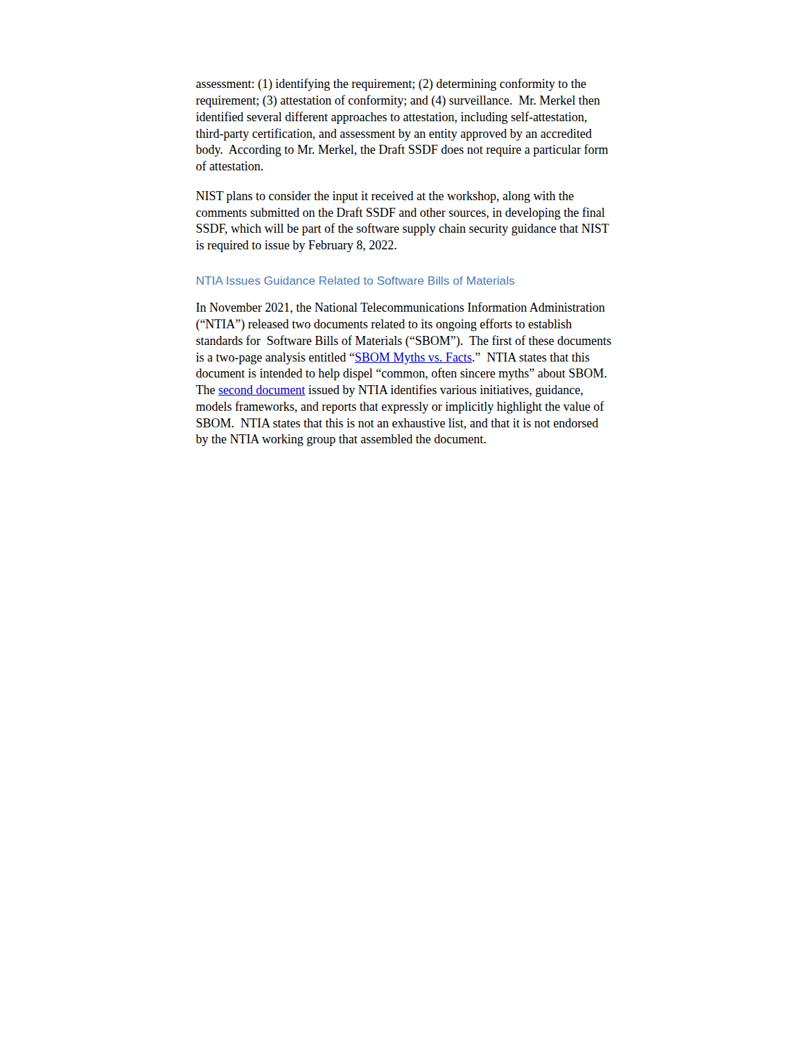assessment: (1) identifying the requirement; (2) determining conformity to the requirement; (3) attestation of conformity; and (4) surveillance. Mr. Merkel then identified several different approaches to attestation, including self-attestation, third-party certification, and assessment by an entity approved by an accredited body. According to Mr. Merkel, the Draft SSDF does not require a particular form of attestation.
NIST plans to consider the input it received at the workshop, along with the comments submitted on the Draft SSDF and other sources, in developing the final SSDF, which will be part of the software supply chain security guidance that NIST is required to issue by February 8, 2022.
NTIA Issues Guidance Related to Software Bills of Materials
In November 2021, the National Telecommunications Information Administration (“NTIA”) released two documents related to its ongoing efforts to establish standards for Software Bills of Materials (“SBOM”). The first of these documents is a two-page analysis entitled “SBOM Myths vs. Facts.” NTIA states that this document is intended to help dispel “common, often sincere myths” about SBOM. The second document issued by NTIA identifies various initiatives, guidance, models frameworks, and reports that expressly or implicitly highlight the value of SBOM. NTIA states that this is not an exhaustive list, and that it is not endorsed by the NTIA working group that assembled the document.